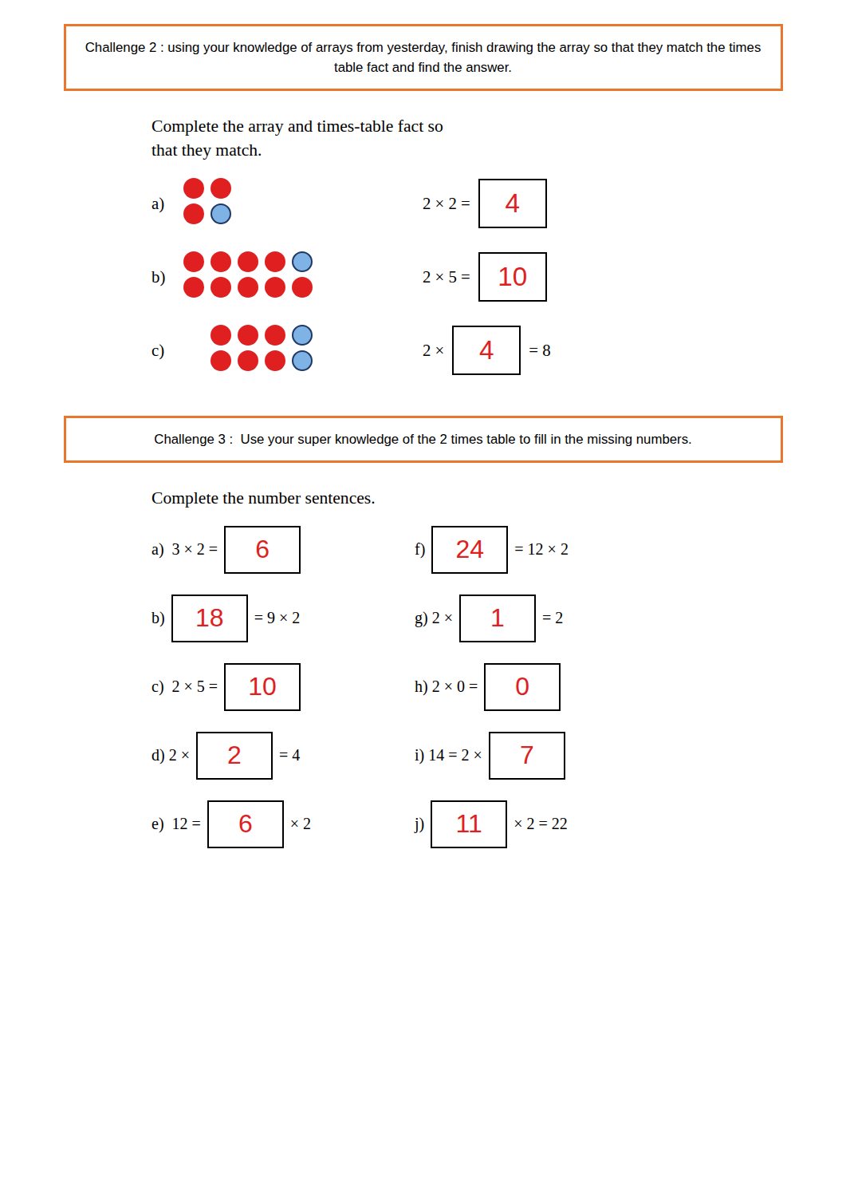Challenge 2 : using your knowledge of arrays from yesterday, finish drawing the array so that they match the times table fact and find the answer.
Complete the array and times-table fact so
that they match.
a)
2 × 2 = 4
b)
2 × 5 = 10
c)
2 × 4 = 8
Challenge 3 : Use your super knowledge of the 2 times table to fill in the missing numbers.
Complete the number sentences.
a) 3 × 2 = 6
f) 24 = 12 × 2
b) 18 = 9 × 2
g) 2 × 1 = 2
c) 2 × 5 = 10
h) 2 × 0 = 0
d) 2 × 2 = 4
i) 14 = 2 × 7
e) 12 = 6 × 2
j) 11 × 2 = 22